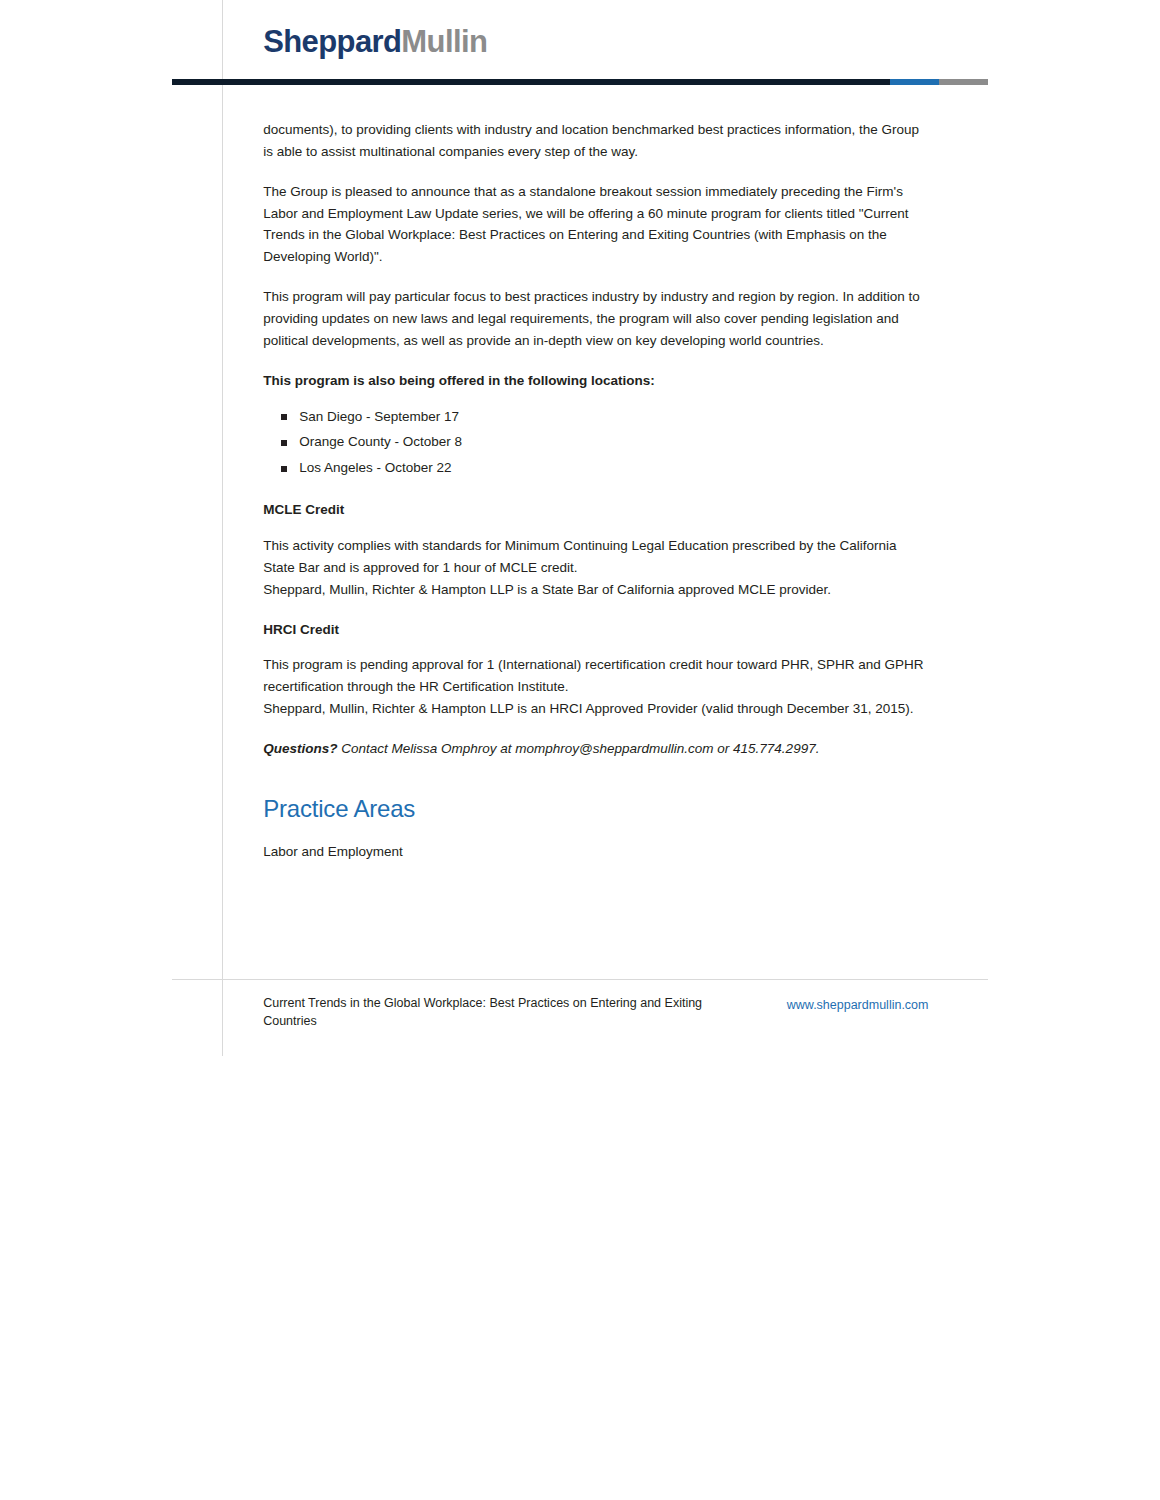Sheppard Mullin
documents), to providing clients with industry and location benchmarked best practices information, the Group is able to assist multinational companies every step of the way.
The Group is pleased to announce that as a standalone breakout session immediately preceding the Firm's Labor and Employment Law Update series, we will be offering a 60 minute program for clients titled "Current Trends in the Global Workplace: Best Practices on Entering and Exiting Countries (with Emphasis on the Developing World)".
This program will pay particular focus to best practices industry by industry and region by region. In addition to providing updates on new laws and legal requirements, the program will also cover pending legislation and political developments, as well as provide an in-depth view on key developing world countries.
This program is also being offered in the following locations:
San Diego - September 17
Orange County - October 8
Los Angeles - October 22
MCLE Credit
This activity complies with standards for Minimum Continuing Legal Education prescribed by the California State Bar and is approved for 1 hour of MCLE credit.
Sheppard, Mullin, Richter & Hampton LLP is a State Bar of California approved MCLE provider.
HRCI Credit
This program is pending approval for 1 (International) recertification credit hour toward PHR, SPHR and GPHR recertification through the HR Certification Institute.
Sheppard, Mullin, Richter & Hampton LLP is an HRCI Approved Provider (valid through December 31, 2015).
Questions? Contact Melissa Omphroy at momphroy@sheppardmullin.com or 415.774.2997.
Practice Areas
Labor and Employment
Current Trends in the Global Workplace: Best Practices on Entering and Exiting Countries
www.sheppardmullin.com